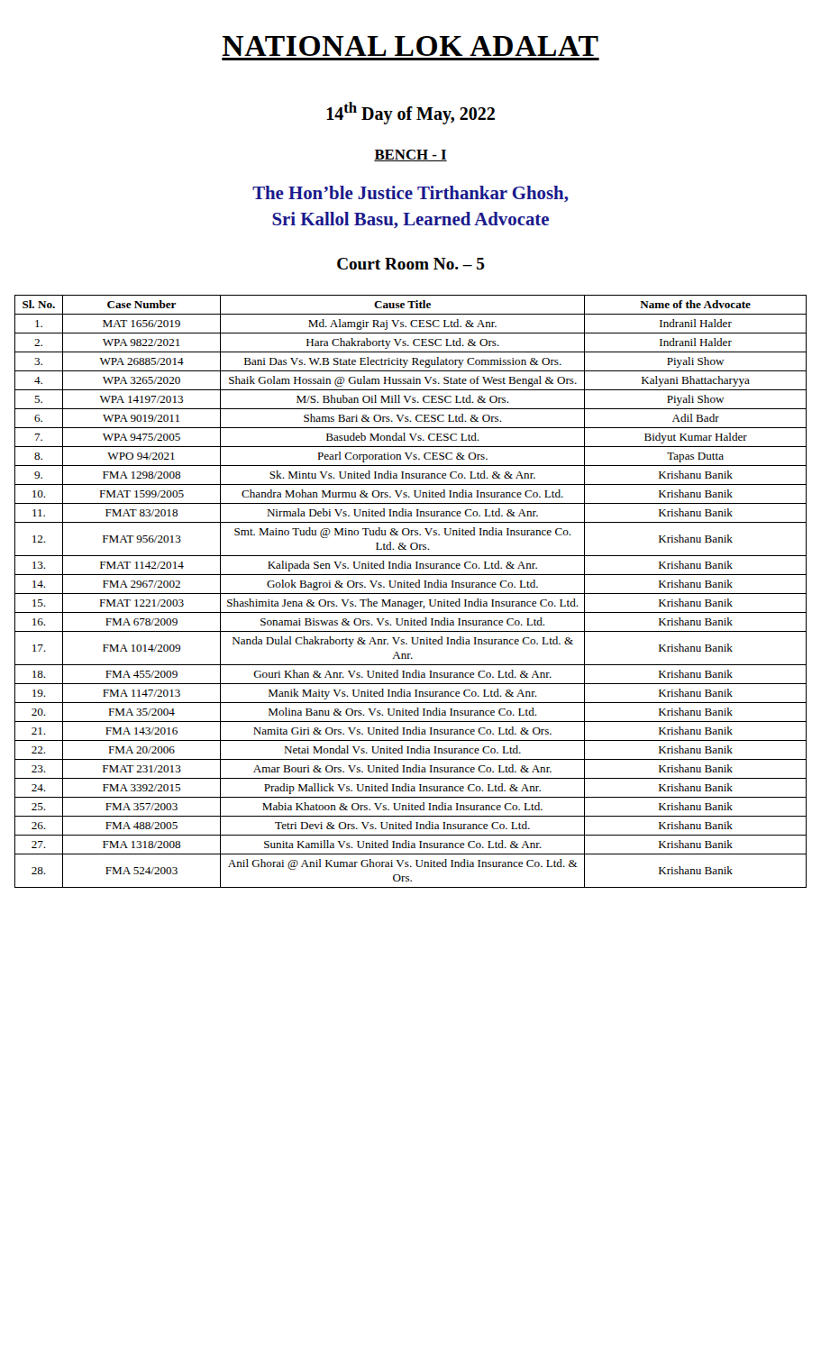NATIONAL LOK ADALAT
14th Day of May, 2022
BENCH - I
The Hon’ble Justice Tirthankar Ghosh,
Sri Kallol Basu, Learned Advocate
Court Room No. – 5
Cause list of Bench I, Court Room No. 5
| Sl. No. | Case Number | Cause Title | Name of the Advocate |
| --- | --- | --- | --- |
| 1. | MAT 1656/2019 | Md. Alamgir Raj Vs. CESC Ltd. & Anr. | Indranil Halder |
| 2. | WPA 9822/2021 | Hara Chakraborty Vs. CESC Ltd. & Ors. | Indranil Halder |
| 3. | WPA 26885/2014 | Bani Das Vs. W.B State Electricity Regulatory Commission & Ors. | Piyali Show |
| 4. | WPA 3265/2020 | Shaik Golam Hossain @ Gulam Hussain Vs. State of West Bengal & Ors. | Kalyani Bhattacharyya |
| 5. | WPA 14197/2013 | M/S. Bhuban Oil Mill Vs. CESC Ltd. & Ors. | Piyali Show |
| 6. | WPA 9019/2011 | Shams Bari & Ors. Vs. CESC Ltd. & Ors. | Adil Badr |
| 7. | WPA 9475/2005 | Basudeb Mondal Vs. CESC Ltd. | Bidyut Kumar Halder |
| 8. | WPO 94/2021 | Pearl Corporation Vs. CESC & Ors. | Tapas Dutta |
| 9. | FMA 1298/2008 | Sk. Mintu Vs. United India Insurance Co. Ltd. & & Anr. | Krishanu Banik |
| 10. | FMAT 1599/2005 | Chandra Mohan Murmu & Ors. Vs. United India Insurance Co. Ltd. | Krishanu Banik |
| 11. | FMAT 83/2018 | Nirmala Debi Vs. United India Insurance Co. Ltd. & Anr. | Krishanu Banik |
| 12. | FMAT 956/2013 | Smt. Maino Tudu @ Mino Tudu & Ors. Vs. United India Insurance Co. Ltd. & Ors. | Krishanu Banik |
| 13. | FMAT 1142/2014 | Kalipada Sen Vs. United India Insurance Co. Ltd. & Anr. | Krishanu Banik |
| 14. | FMA 2967/2002 | Golok Bagroi & Ors. Vs. United India Insurance Co. Ltd. | Krishanu Banik |
| 15. | FMAT 1221/2003 | Shashimita Jena & Ors. Vs. The Manager, United India Insurance Co. Ltd. | Krishanu Banik |
| 16. | FMA 678/2009 | Sonamai Biswas & Ors. Vs. United India Insurance Co. Ltd. | Krishanu Banik |
| 17. | FMA 1014/2009 | Nanda Dulal Chakraborty & Anr. Vs. United India Insurance Co. Ltd. & Anr. | Krishanu Banik |
| 18. | FMA 455/2009 | Gouri Khan & Anr. Vs. United India Insurance Co. Ltd. & Anr. | Krishanu Banik |
| 19. | FMA 1147/2013 | Manik Maity Vs. United India Insurance Co. Ltd. & Anr. | Krishanu Banik |
| 20. | FMA 35/2004 | Molina Banu & Ors. Vs. United India Insurance Co. Ltd. | Krishanu Banik |
| 21. | FMA 143/2016 | Namita Giri & Ors. Vs. United India Insurance Co. Ltd. & Ors. | Krishanu Banik |
| 22. | FMA 20/2006 | Netai Mondal Vs. United India Insurance Co. Ltd. | Krishanu Banik |
| 23. | FMAT 231/2013 | Amar Bouri & Ors. Vs. United India Insurance Co. Ltd. & Anr. | Krishanu Banik |
| 24. | FMA 3392/2015 | Pradip Mallick Vs. United India Insurance Co. Ltd. & Anr. | Krishanu Banik |
| 25. | FMA 357/2003 | Mabia Khatoon & Ors. Vs. United India Insurance Co. Ltd. | Krishanu Banik |
| 26. | FMA 488/2005 | Tetri Devi & Ors. Vs. United India Insurance Co. Ltd. | Krishanu Banik |
| 27. | FMA 1318/2008 | Sunita Kamilla Vs. United India Insurance Co. Ltd. & Anr. | Krishanu Banik |
| 28. | FMA 524/2003 | Anil Ghorai @ Anil Kumar Ghorai Vs. United India Insurance Co. Ltd. & Ors. | Krishanu Banik |